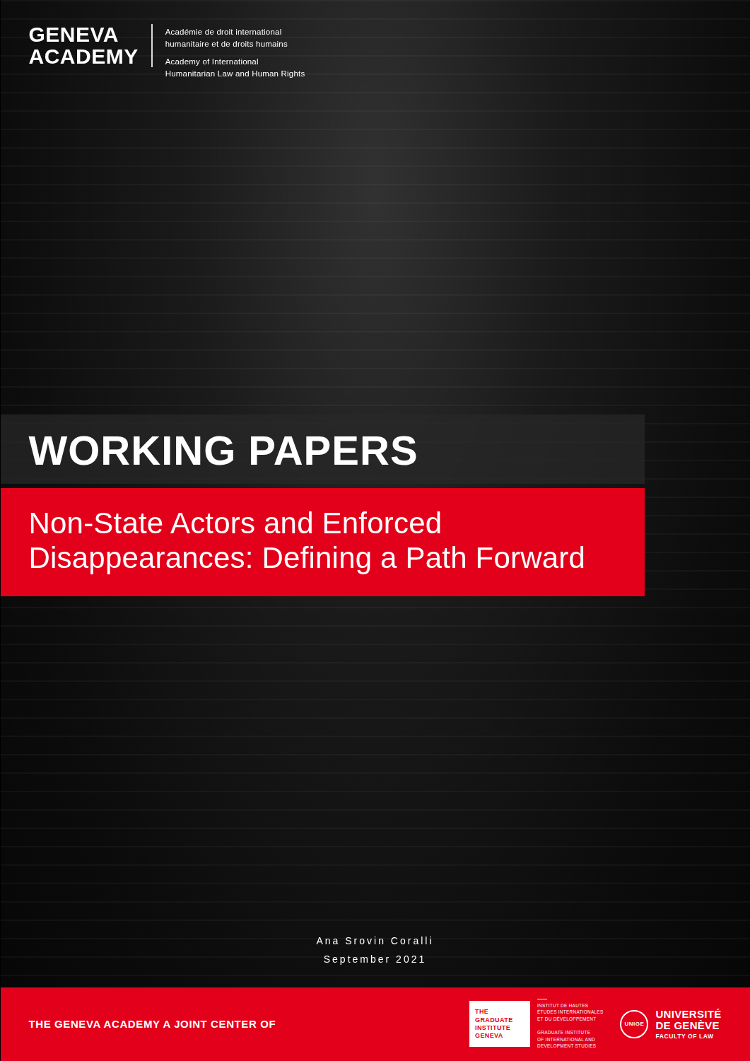Geneva
Academy
Académie de droit international
humanitaire et de droits humains
Academy of International
Humanitarian Law and Human Rights
Working Papers
Non-State Actors and Enforced Disappearances: Defining a Path Forward
Ana Srovin Coralli
September 2021
The Geneva Academy a joint center of
The
Graduate
Institute
Geneva
Institut de hautes
études internationales
et du développement
Graduate Institute
of International and
Development Studies
UNIGE
Université
de Genève Faculty of Law